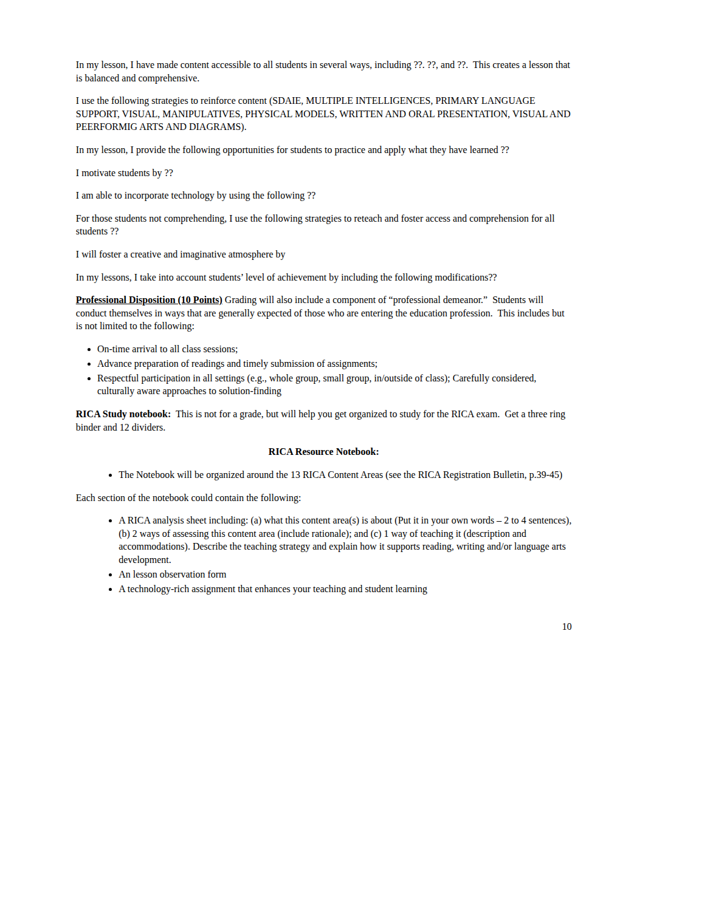In my lesson, I have made content accessible to all students in several ways, including ??. ??, and ??. This creates a lesson that is balanced and comprehensive.
I use the following strategies to reinforce content (SDAIE, MULTIPLE INTELLIGENCES, PRIMARY LANGUAGE SUPPORT, VISUAL, MANIPULATIVES, PHYSICAL MODELS, WRITTEN AND ORAL PRESENTATION, VISUAL AND PEERFORMIG ARTS AND DIAGRAMS).
In my lesson, I provide the following opportunities for students to practice and apply what they have learned ??
I motivate students by ??
I am able to incorporate technology by using the following ??
For those students not comprehending, I use the following strategies to reteach and foster access and comprehension for all students ??
I will foster a creative and imaginative atmosphere by
In my lessons, I take into account students’ level of achievement by including the following modifications??
Professional Disposition (10 Points) Grading will also include a component of “professional demeanor.” Students will conduct themselves in ways that are generally expected of those who are entering the education profession. This includes but is not limited to the following:
On-time arrival to all class sessions;
Advance preparation of readings and timely submission of assignments;
Respectful participation in all settings (e.g., whole group, small group, in/outside of class); Carefully considered, culturally aware approaches to solution-finding
RICA Study notebook: This is not for a grade, but will help you get organized to study for the RICA exam. Get a three ring binder and 12 dividers.
RICA Resource Notebook:
The Notebook will be organized around the 13 RICA Content Areas (see the RICA Registration Bulletin, p.39-45)
Each section of the notebook could contain the following:
A RICA analysis sheet including: (a) what this content area(s) is about (Put it in your own words – 2 to 4 sentences), (b) 2 ways of assessing this content area (include rationale); and (c) 1 way of teaching it (description and accommodations). Describe the teaching strategy and explain how it supports reading, writing and/or language arts development.
An lesson observation form
A technology-rich assignment that enhances your teaching and student learning
10